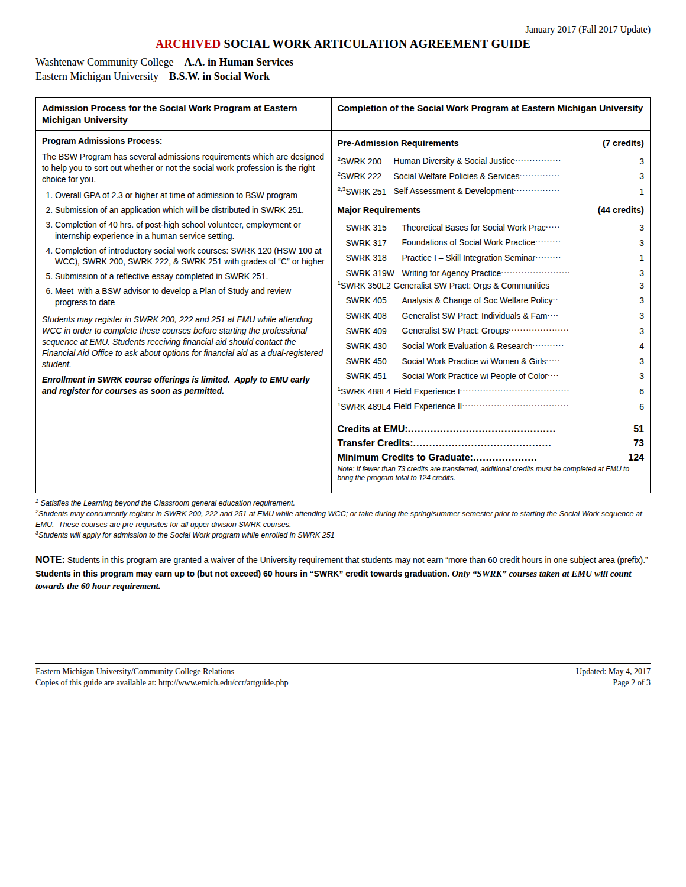January 2017 (Fall 2017 Update)
ARCHIVED SOCIAL WORK ARTICULATION AGREEMENT GUIDE
Washtenaw Community College – A.A. in Human Services
Eastern Michigan University – B.S.W. in Social Work
| Admission Process for the Social Work Program at Eastern Michigan University | Completion of the Social Work Program at Eastern Michigan University |
| --- | --- |
| Program Admissions Process: The BSW Program has several admissions requirements which are designed to help you to sort out whether or not the social work profession is the right choice for you. Overall GPA of 2.3 or higher at time of admission to BSW program Submission of an application which will be distributed in SWRK 251. Completion of 40 hrs. of post-high school volunteer, employment or internship experience in a human service setting. Completion of introductory social work courses: SWRK 120 (HSW 100 at WCC), SWRK 200, SWRK 222, & SWRK 251 with grades of “C” or higher Submission of a reflective essay completed in SWRK 251. Meet with a BSW advisor to develop a Plan of Study and review progress to date Students may register in SWRK 200, 222 and 251 at EMU while attending WCC in order to complete these courses before starting the professional sequence at EMU. Students receiving financial aid should contact the Financial Aid Office to ask about options for financial aid as a dual-registered student. Enrollment in SWRK course offerings is limited. Apply to EMU early and register for courses as soon as permitted. | Pre-Admission Requirements (7 credits) 2 SWRK 200 Human Diversity & Social Justice ................ 3 2 SWRK 222 Social Welfare Policies & Services .............. 3 2,3 SWRK 251 Self Assessment & Development ................ 1 Major Requirements (44 credits) SWRK 315 Theoretical Bases for Social Work Prac ..... 3 SWRK 317 Foundations of Social Work Practice ......... 3 SWRK 318 Practice I – Skill Integration Seminar ......... 1 SWRK 319W Writing for Agency Practice ........................ 3 1 SWRK 350L2 Generalist SW Pract: Orgs & Communities 3 SWRK 405 Analysis & Change of Soc Welfare Policy .. 3 SWRK 408 Generalist SW Pract: Individuals & Fam .... 3 SWRK 409 Generalist SW Pract: Groups ..................... 3 SWRK 430 Social Work Evaluation & Research ........... 4 SWRK 450 Social Work Practice wi Women & Girls ..... 3 SWRK 451 Social Work Practice wi People of Color .... 3 1 SWRK 488L4 Field Experience I ...................................... 6 1 SWRK 489L4 Field Experience II ..................................... 6 Credits at EMU: .............................................. 51 Transfer Credits: ........................................... 73 Minimum Credits to Graduate: .................... 124 Note: If fewer than 73 credits are transferred, additional credits must be completed at EMU to bring the program total to 124 credits. |
1 Satisfies the Learning beyond the Classroom general education requirement.
2Students may concurrently register in SWRK 200, 222 and 251 at EMU while attending WCC; or take during the spring/summer semester prior to starting the Social Work sequence at EMU. These courses are pre-requisites for all upper division SWRK courses.
3Students will apply for admission to the Social Work program while enrolled in SWRK 251
NOTE: Students in this program are granted a waiver of the University requirement that students may not earn “more than 60 credit hours in one subject area (prefix).” Students in this program may earn up to (but not exceed) 60 hours in “SWRK” credit towards graduation. Only “SWRK” courses taken at EMU will count towards the 60 hour requirement.
Eastern Michigan University/Community College Relations
Copies of this guide are available at: http://www.emich.edu/ccr/artguide.php
Updated: May 4, 2017
Page 2 of 3